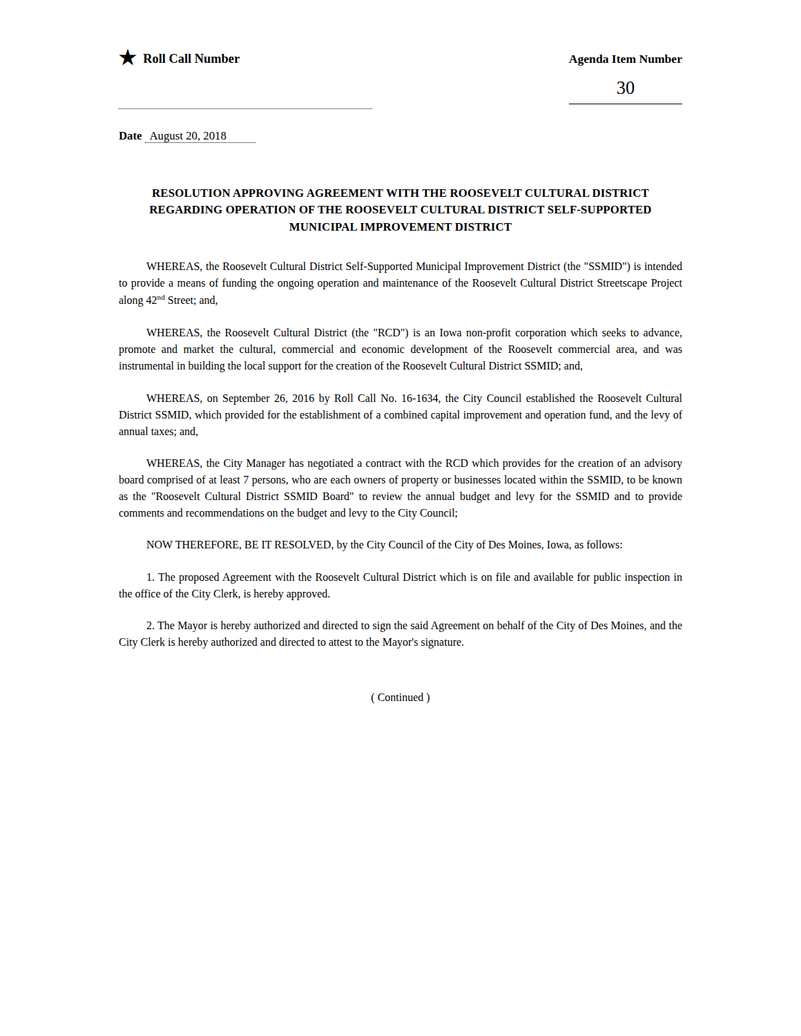★ Roll Call Number
Agenda Item Number 30
Date August 20, 2018
Resolution Approving Agreement with the Roosevelt Cultural District Regarding Operation of the Roosevelt Cultural District Self-Supported Municipal Improvement District
WHEREAS, the Roosevelt Cultural District Self-Supported Municipal Improvement District (the "SSMID") is intended to provide a means of funding the ongoing operation and maintenance of the Roosevelt Cultural District Streetscape Project along 42nd Street; and,
WHEREAS, the Roosevelt Cultural District (the "RCD") is an Iowa non-profit corporation which seeks to advance, promote and market the cultural, commercial and economic development of the Roosevelt commercial area, and was instrumental in building the local support for the creation of the Roosevelt Cultural District SSMID; and,
WHEREAS, on September 26, 2016 by Roll Call No. 16-1634, the City Council established the Roosevelt Cultural District SSMID, which provided for the establishment of a combined capital improvement and operation fund, and the levy of annual taxes; and,
WHEREAS, the City Manager has negotiated a contract with the RCD which provides for the creation of an advisory board comprised of at least 7 persons, who are each owners of property or businesses located within the SSMID, to be known as the "Roosevelt Cultural District SSMID Board" to review the annual budget and levy for the SSMID and to provide comments and recommendations on the budget and levy to the City Council;
NOW THEREFORE, BE IT RESOLVED, by the City Council of the City of Des Moines, Iowa, as follows:
1. The proposed Agreement with the Roosevelt Cultural District which is on file and available for public inspection in the office of the City Clerk, is hereby approved.
2. The Mayor is hereby authorized and directed to sign the said Agreement on behalf of the City of Des Moines, and the City Clerk is hereby authorized and directed to attest to the Mayor's signature.
( Continued )